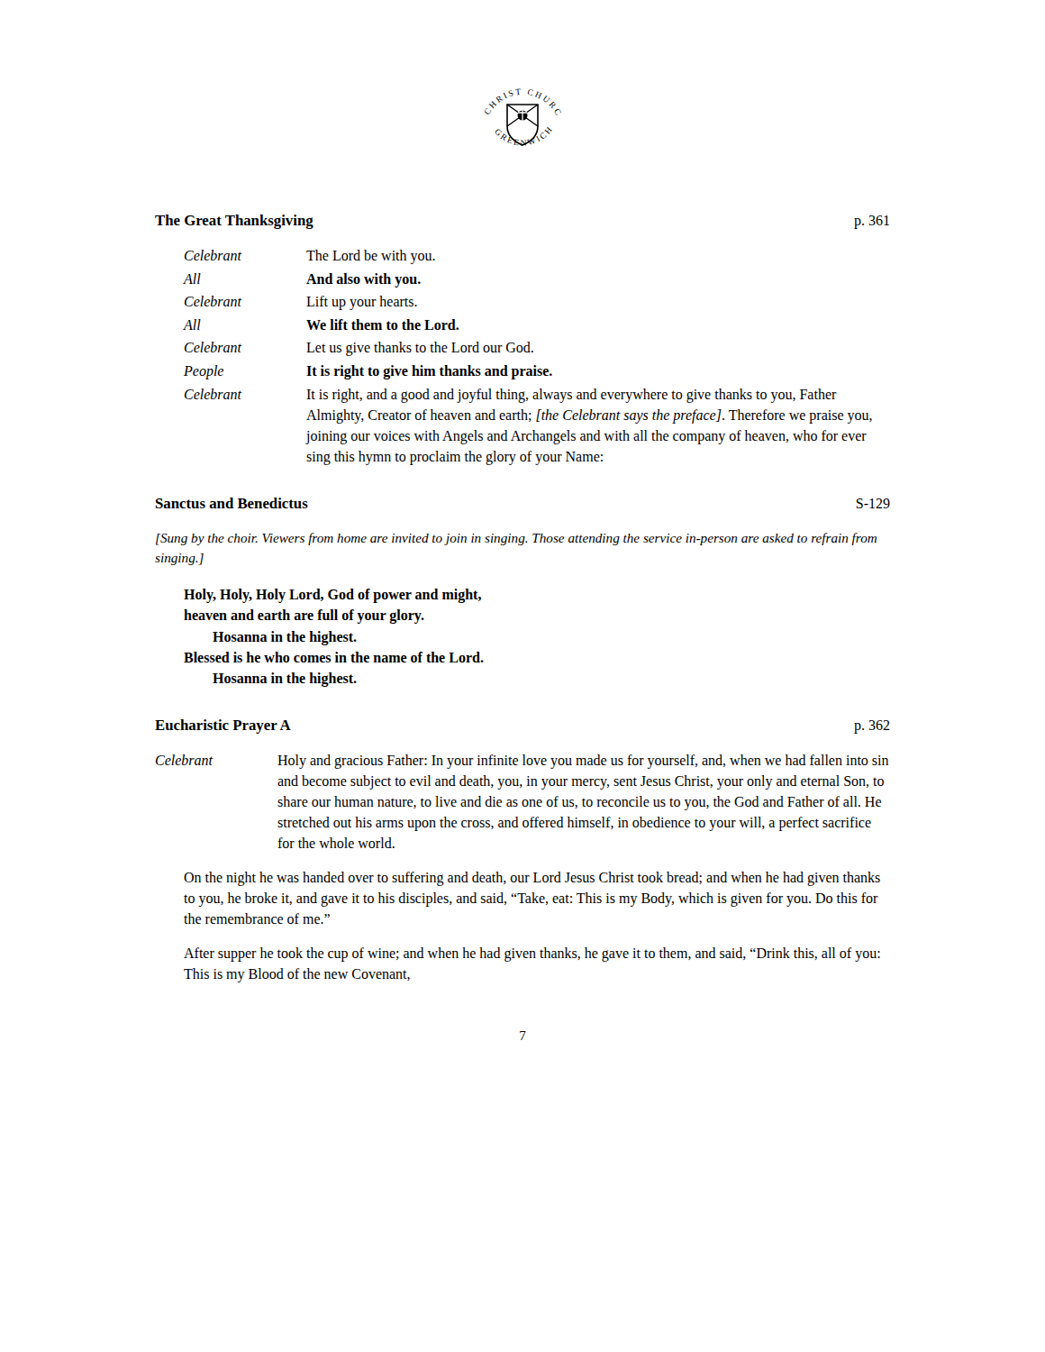CHRIST CHURCH GREENWICH
The Great Thanksgiving
p. 361
Celebrant The Lord be with you.
All And also with you.
Celebrant Lift up your hearts.
All We lift them to the Lord.
Celebrant Let us give thanks to the Lord our God.
People It is right to give him thanks and praise.
Celebrant It is right, and a good and joyful thing, always and everywhere to give thanks to you, Father Almighty, Creator of heaven and earth; [the Celebrant says the preface]. Therefore we praise you, joining our voices with Angels and Archangels and with all the company of heaven, who for ever sing this hymn to proclaim the glory of your Name:
Sanctus and Benedictus
S-129
[Sung by the choir. Viewers from home are invited to join in singing. Those attending the service in-person are asked to refrain from singing.]
Holy, Holy, Holy Lord, God of power and might,
heaven and earth are full of your glory.
Hosanna in the highest. Blessed is he who comes in the name of the Lord.
Hosanna in the highest.
Eucharistic Prayer A
p. 362
Celebrant Holy and gracious Father: In your infinite love you made us for yourself, and, when we had fallen into sin and become subject to evil and death, you, in your mercy, sent Jesus Christ, your only and eternal Son, to share our human nature, to live and die as one of us, to reconcile us to you, the God and Father of all. He stretched out his arms upon the cross, and offered himself, in obedience to your will, a perfect sacrifice for the whole world.
On the night he was handed over to suffering and death, our Lord Jesus Christ took bread; and when he had given thanks to you, he broke it, and gave it to his disciples, and said, “Take, eat: This is my Body, which is given for you. Do this for the remembrance of me.”
After supper he took the cup of wine; and when he had given thanks, he gave it to them, and said, “Drink this, all of you: This is my Blood of the new Covenant,
7